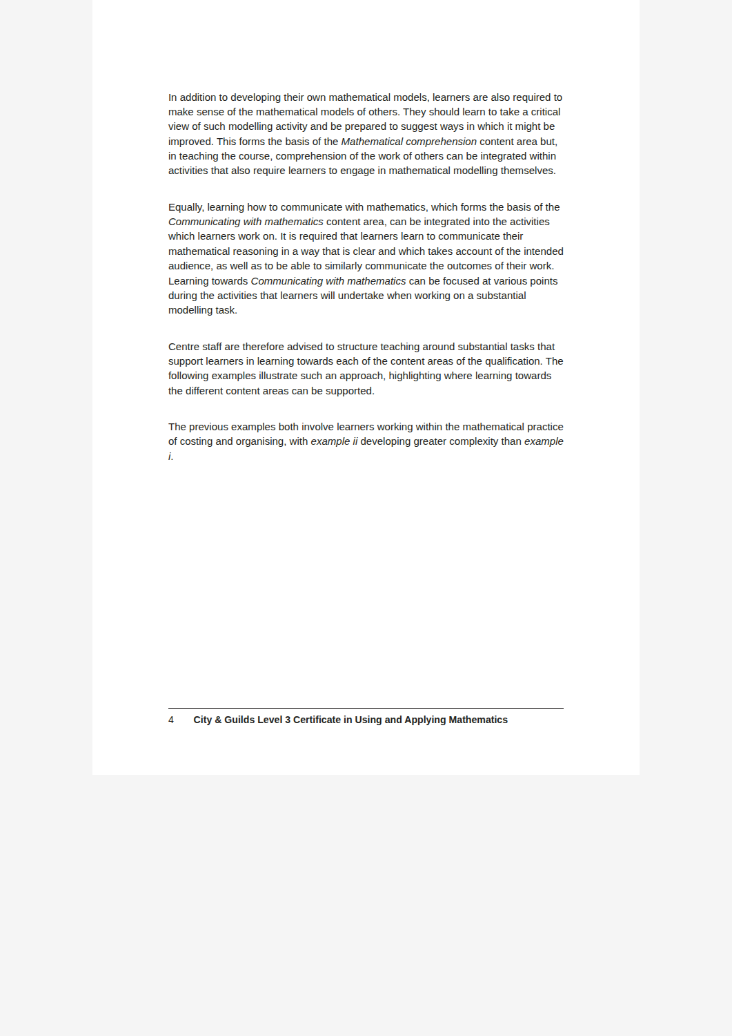In addition to developing their own mathematical models, learners are also required to make sense of the mathematical models of others. They should learn to take a critical view of such modelling activity and be prepared to suggest ways in which it might be improved. This forms the basis of the Mathematical comprehension content area but, in teaching the course, comprehension of the work of others can be integrated within activities that also require learners to engage in mathematical modelling themselves.
Equally, learning how to communicate with mathematics, which forms the basis of the Communicating with mathematics content area, can be integrated into the activities which learners work on. It is required that learners learn to communicate their mathematical reasoning in a way that is clear and which takes account of the intended audience, as well as to be able to similarly communicate the outcomes of their work. Learning towards Communicating with mathematics can be focused at various points during the activities that learners will undertake when working on a substantial modelling task.
Centre staff are therefore advised to structure teaching around substantial tasks that support learners in learning towards each of the content areas of the qualification. The following examples illustrate such an approach, highlighting where learning towards the different content areas can be supported.
The previous examples both involve learners working within the mathematical practice of costing and organising, with example ii developing greater complexity than example i.
4 City & Guilds Level 3 Certificate in Using and Applying Mathematics